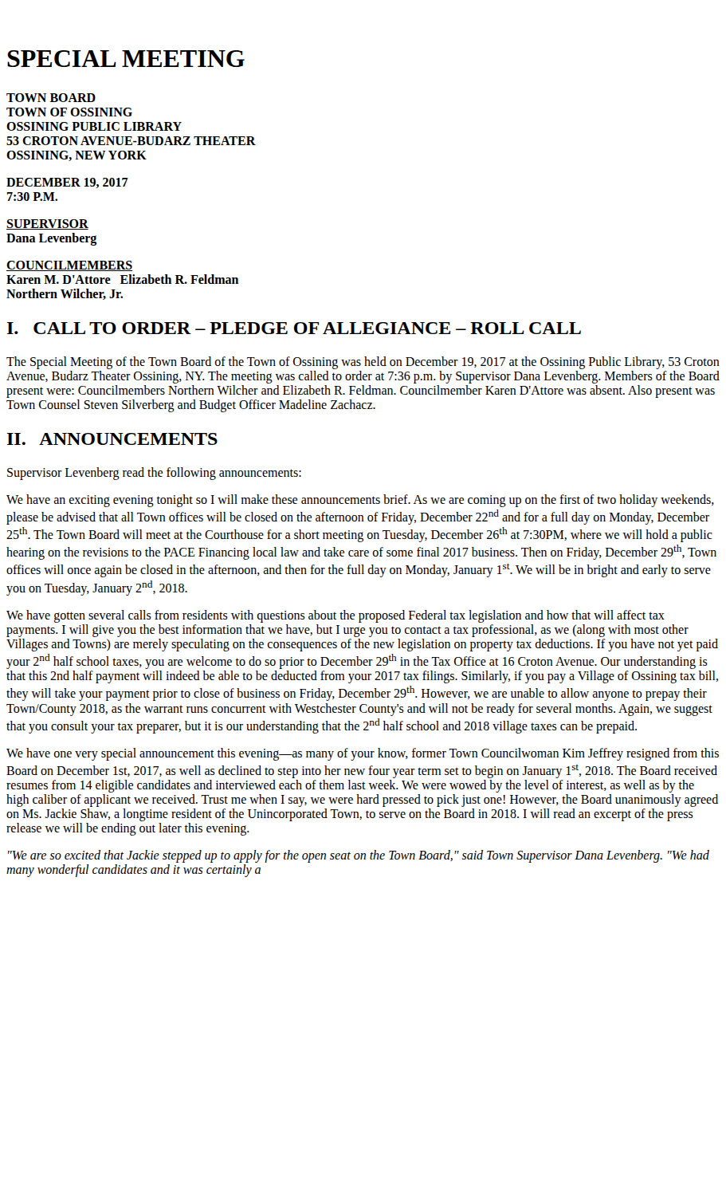SPECIAL MEETING
TOWN BOARD
TOWN OF OSSINING
OSSINING PUBLIC LIBRARY
53 CROTON AVENUE-BUDARZ THEATER
OSSINING, NEW YORK
DECEMBER 19, 2017
7:30 P.M.
SUPERVISOR
Dana Levenberg
COUNCILMEMBERS
Karen M. D'Attore Elizabeth R. Feldman
Northern Wilcher, Jr.
I. CALL TO ORDER – PLEDGE OF ALLEGIANCE – ROLL CALL
The Special Meeting of the Town Board of the Town of Ossining was held on December 19, 2017 at the Ossining Public Library, 53 Croton Avenue, Budarz Theater Ossining, NY. The meeting was called to order at 7:36 p.m. by Supervisor Dana Levenberg. Members of the Board present were: Councilmembers Northern Wilcher and Elizabeth R. Feldman. Councilmember Karen D'Attore was absent. Also present was Town Counsel Steven Silverberg and Budget Officer Madeline Zachacz.
II. ANNOUNCEMENTS
Supervisor Levenberg read the following announcements:
We have an exciting evening tonight so I will make these announcements brief. As we are coming up on the first of two holiday weekends, please be advised that all Town offices will be closed on the afternoon of Friday, December 22nd and for a full day on Monday, December 25th. The Town Board will meet at the Courthouse for a short meeting on Tuesday, December 26th at 7:30PM, where we will hold a public hearing on the revisions to the PACE Financing local law and take care of some final 2017 business. Then on Friday, December 29th, Town offices will once again be closed in the afternoon, and then for the full day on Monday, January 1st. We will be in bright and early to serve you on Tuesday, January 2nd, 2018.
We have gotten several calls from residents with questions about the proposed Federal tax legislation and how that will affect tax payments. I will give you the best information that we have, but I urge you to contact a tax professional, as we (along with most other Villages and Towns) are merely speculating on the consequences of the new legislation on property tax deductions. If you have not yet paid your 2nd half school taxes, you are welcome to do so prior to December 29th in the Tax Office at 16 Croton Avenue. Our understanding is that this 2nd half payment will indeed be able to be deducted from your 2017 tax filings. Similarly, if you pay a Village of Ossining tax bill, they will take your payment prior to close of business on Friday, December 29th. However, we are unable to allow anyone to prepay their Town/County 2018, as the warrant runs concurrent with Westchester County's and will not be ready for several months. Again, we suggest that you consult your tax preparer, but it is our understanding that the 2nd half school and 2018 village taxes can be prepaid.
We have one very special announcement this evening—as many of your know, former Town Councilwoman Kim Jeffrey resigned from this Board on December 1st, 2017, as well as declined to step into her new four year term set to begin on January 1st, 2018. The Board received resumes from 14 eligible candidates and interviewed each of them last week. We were wowed by the level of interest, as well as by the high caliber of applicant we received. Trust me when I say, we were hard pressed to pick just one! However, the Board unanimously agreed on Ms. Jackie Shaw, a longtime resident of the Unincorporated Town, to serve on the Board in 2018. I will read an excerpt of the press release we will be ending out later this evening.
"We are so excited that Jackie stepped up to apply for the open seat on the Town Board," said Town Supervisor Dana Levenberg. "We had many wonderful candidates and it was certainly a